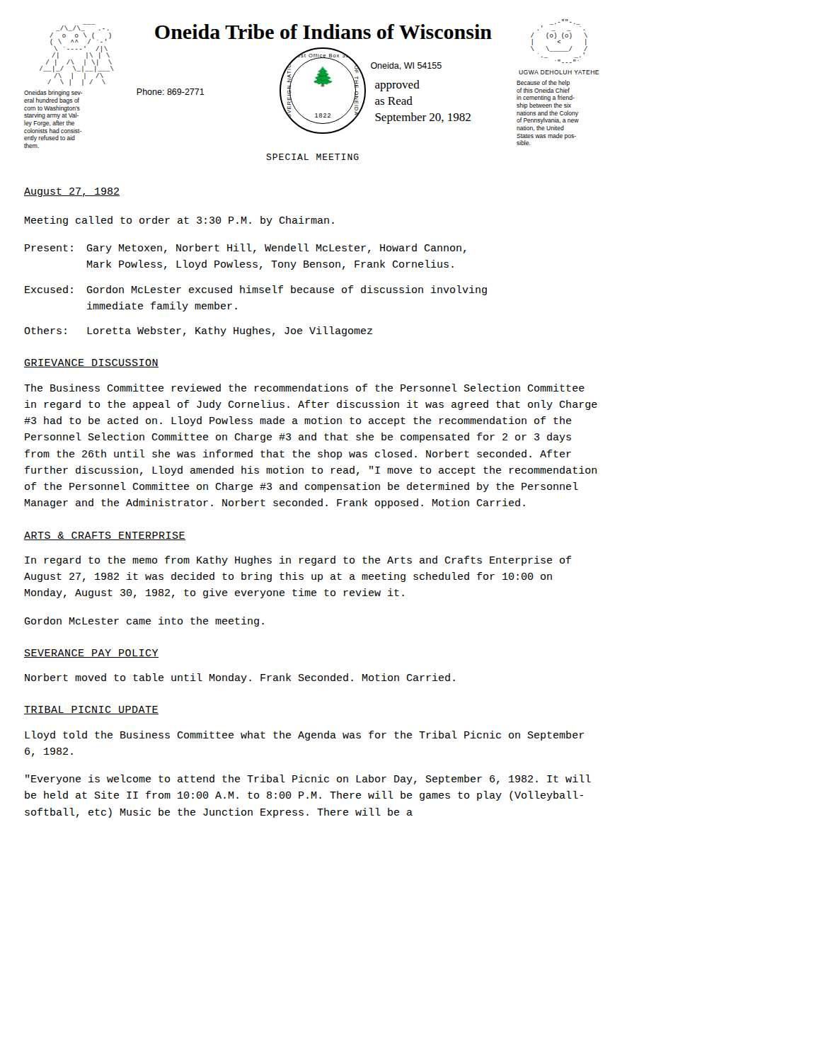___ _/\_/\_ .-. / o o \ ( ) ( \ ^^ / `-' \ `----' /|\ /| |\ | \ / | /\ | \| \ /__|_/ \_|__|___\ /\ | | /\ / \ | | / \
Oneidas bringing sev-
eral hundred bags of
corn to Washington's
starving army at Val-
ley Forge, after the
colonists had consist-
ently refused to aid
them.
Oneida Tribe of Indians of Wisconsin
Phone: 869-2771
Post Office Box 365
SOVEREIGN NATION
OF THE ONEIDA
🌲
1822
Oneida, WI 54155
approved
as Read
September 20, 1982
_.-""-._ .' _ _ `. / (o) (o) \ | < | \ \_____/ / `._ _.' `"---"`
UGWA DEHOLUH YATEHE
Because of the help
of this Oneida Chief
in cementing a friend-
ship between the six
nations and the Colony
of Pennsylvania, a new
nation, the United
States was made pos-
sible.
SPECIAL MEETING
August 27, 1982
Meeting called to order at 3:30 P.M. by Chairman.
Present:
Gary Metoxen, Norbert Hill, Wendell McLester, Howard Cannon, Mark Powless, Lloyd Powless, Tony Benson, Frank Cornelius.
Excused:
Gordon McLester excused himself because of discussion involving immediate family member.
Others:
Loretta Webster, Kathy Hughes, Joe Villagomez
GRIEVANCE DISCUSSION
The Business Committee reviewed the recommendations of the Personnel Selection Committee in regard to the appeal of Judy Cornelius. After discussion it was agreed that only Charge #3 had to be acted on. Lloyd Powless made a motion to accept the recommendation of the Personnel Selection Committee on Charge #3 and that she be compensated for 2 or 3 days from the 26th until she was informed that the shop was closed. Norbert seconded. After further discussion, Lloyd amended his motion to read, "I move to accept the recommendation of the Personnel Committee on Charge #3 and compensation be determined by the Personnel Manager and the Administrator. Norbert seconded. Frank opposed. Motion Carried.
ARTS & CRAFTS ENTERPRISE
In regard to the memo from Kathy Hughes in regard to the Arts and Crafts Enterprise of August 27, 1982 it was decided to bring this up at a meeting scheduled for 10:00 on Monday, August 30, 1982, to give everyone time to review it.
Gordon McLester came into the meeting.
SEVERANCE PAY POLICY
Norbert moved to table until Monday. Frank Seconded. Motion Carried.
TRIBAL PICNIC UPDATE
Lloyd told the Business Committee what the Agenda was for the Tribal Picnic on September 6, 1982.
"Everyone is welcome to attend the Tribal Picnic on Labor Day, September 6, 1982. It will be held at Site II from 10:00 A.M. to 8:00 P.M. There will be games to play (Volleyball-softball, etc) Music be the Junction Express. There will be a